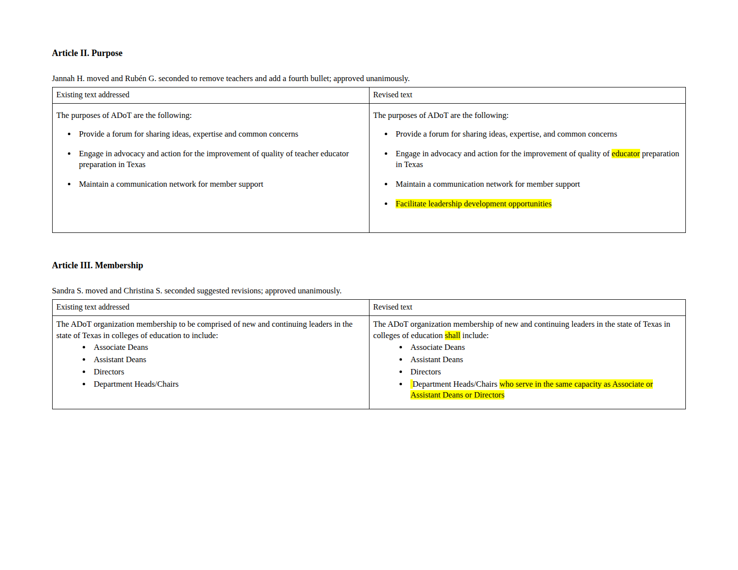Article II. Purpose
Jannah H. moved and Rubén G. seconded to remove teachers and add a fourth bullet; approved unanimously.
| Existing text addressed | Revised text |
| --- | --- |
| The purposes of ADoT are the following: Provide a forum for sharing ideas, expertise and common concerns Engage in advocacy and action for the improvement of quality of teacher educator preparation in Texas Maintain a communication network for member support | The purposes of ADoT are the following: Provide a forum for sharing ideas, expertise, and common concerns Engage in advocacy and action for the improvement of quality of educator preparation in Texas Maintain a communication network for member support Facilitate leadership development opportunities |
Article III. Membership
Sandra S. moved and Christina S. seconded suggested revisions; approved unanimously.
| Existing text addressed | Revised text |
| --- | --- |
| The ADoT organization membership to be comprised of new and continuing leaders in the state of Texas in colleges of education to include: Associate Deans Assistant Deans Directors Department Heads/Chairs | The ADoT organization membership of new and continuing leaders in the state of Texas in colleges of education shall include: Associate Deans Assistant Deans Directors Department Heads/Chairs who serve in the same capacity as Associate or Assistant Deans or Directors |